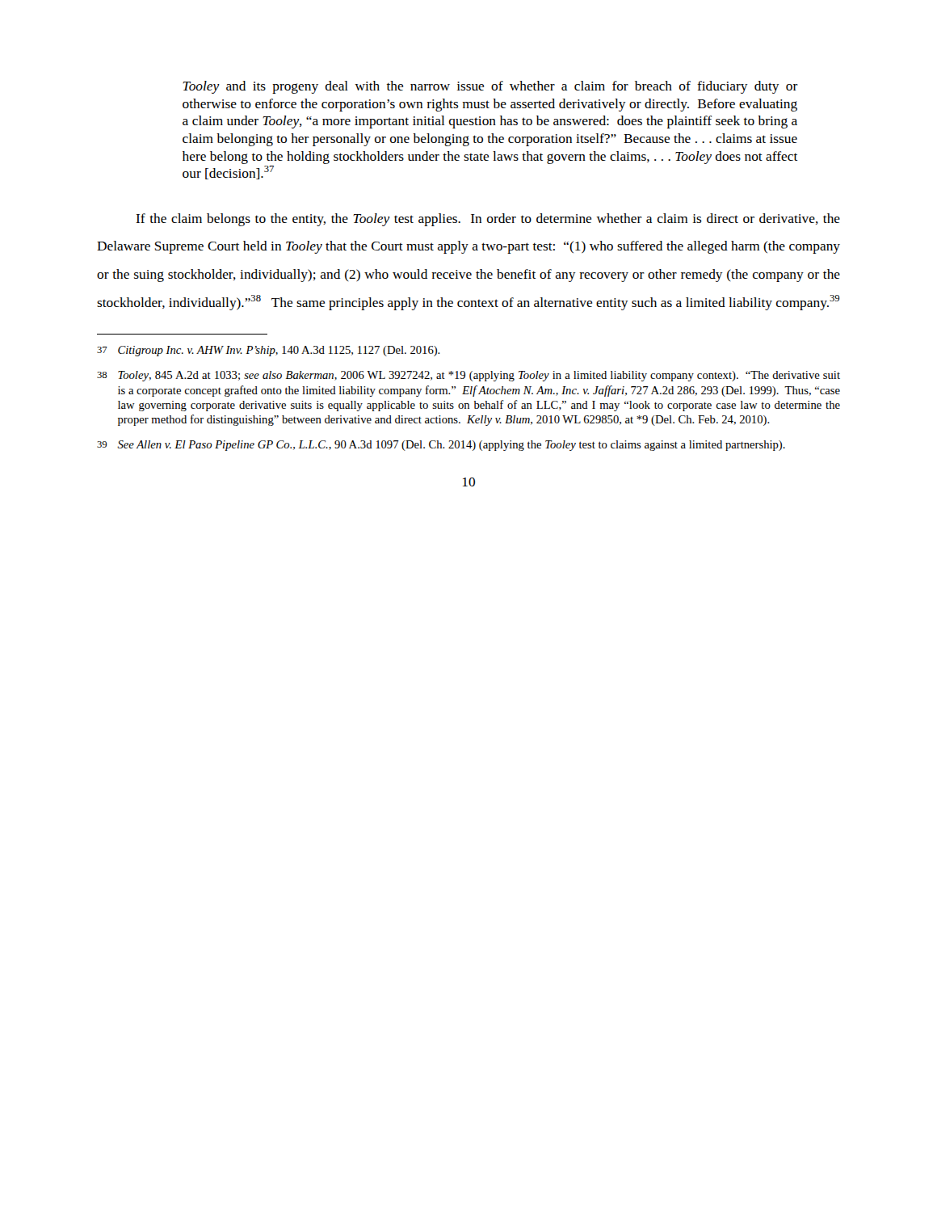Tooley and its progeny deal with the narrow issue of whether a claim for breach of fiduciary duty or otherwise to enforce the corporation’s own rights must be asserted derivatively or directly. Before evaluating a claim under Tooley, “a more important initial question has to be answered: does the plaintiff seek to bring a claim belonging to her personally or one belonging to the corporation itself?” Because the . . . claims at issue here belong to the holding stockholders under the state laws that govern the claims, . . . Tooley does not affect our [decision].37
If the claim belongs to the entity, the Tooley test applies. In order to determine whether a claim is direct or derivative, the Delaware Supreme Court held in Tooley that the Court must apply a two-part test: “(1) who suffered the alleged harm (the company or the suing stockholder, individually); and (2) who would receive the benefit of any recovery or other remedy (the company or the stockholder, individually).”38 The same principles apply in the context of an alternative entity such as a limited liability company.39
37 Citigroup Inc. v. AHW Inv. P’ship, 140 A.3d 1125, 1127 (Del. 2016).
38 Tooley, 845 A.2d at 1033; see also Bakerman, 2006 WL 3927242, at *19 (applying Tooley in a limited liability company context). “The derivative suit is a corporate concept grafted onto the limited liability company form.” Elf Atochem N. Am., Inc. v. Jaffari, 727 A.2d 286, 293 (Del. 1999). Thus, “case law governing corporate derivative suits is equally applicable to suits on behalf of an LLC,” and I may “look to corporate case law to determine the proper method for distinguishing” between derivative and direct actions. Kelly v. Blum, 2010 WL 629850, at *9 (Del. Ch. Feb. 24, 2010).
39 See Allen v. El Paso Pipeline GP Co., L.L.C., 90 A.3d 1097 (Del. Ch. 2014) (applying the Tooley test to claims against a limited partnership).
10